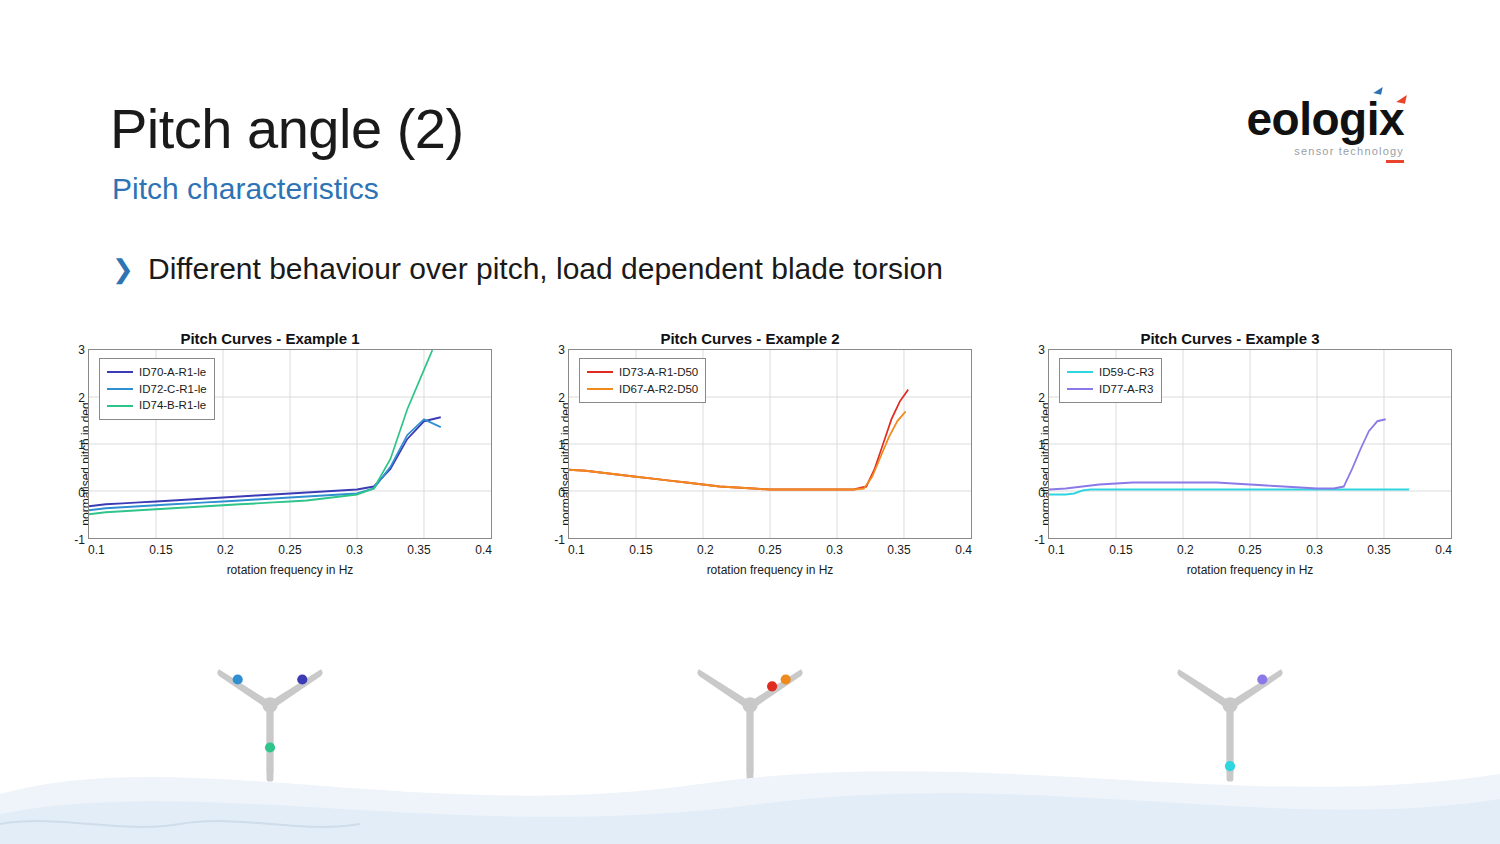eologix
sensor technology
Pitch angle (2)
Pitch characteristics
❯ Different behaviour over pitch, load dependent blade torsion
Pitch Curves - Example 1
normalised pitch in deg
3 2 1 0 -1
ID70-A-R1-le
ID72-C-R1-le
ID74-B-R1-le
0.10.150.20.250.30.350.4
rotation frequency in Hz
Pitch Curves - Example 2
normalised pitch in deg
3 2 1 0 -1
ID73-A-R1-D50
ID67-A-R2-D50
0.10.150.20.250.30.350.4
rotation frequency in Hz
Pitch Curves - Example 3
normalised pitch in deg
3 2 1 0 -1
ID59-C-R3
ID77-A-R3
0.10.150.20.250.30.350.4
rotation frequency in Hz